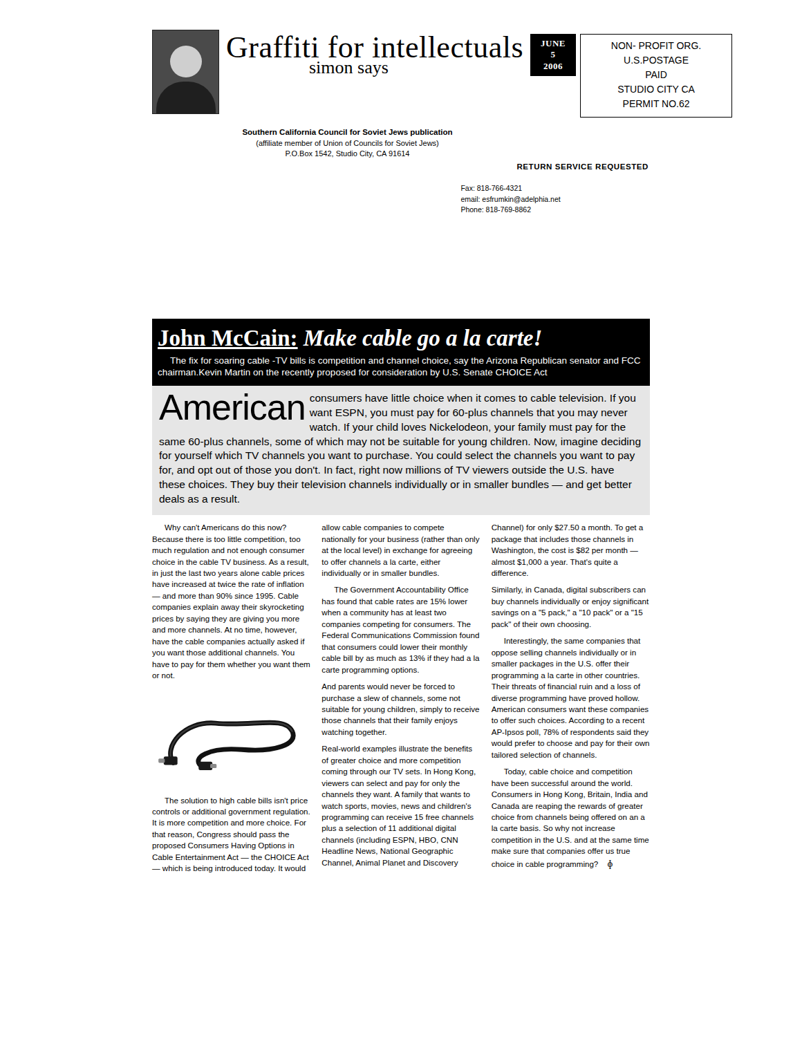Graffiti for intellectuals
simon says
JUNE
5
2006
NON- PROFIT ORG.
U.S.POSTAGE
PAID
STUDIO CITY CA
PERMIT NO.62
Southern California Council for Soviet Jews publication
(affiliate member of Union of Councils for Soviet Jews)
P.O.Box 1542, Studio City, CA 91614
RETURN SERVICE REQUESTED
Fax: 818-766-4321
email: esfrumkin@adelphia.net
Phone: 818-769-8862
John McCain: Make cable go a la carte!
The fix for soaring cable -TV bills is competition and channel choice, say the Arizona Republican senator and FCC chairman.Kevin Martin on the recently proposed for consideration by U.S. Senate CHOICE Act
American consumers have little choice when it comes to cable television. If you want ESPN, you must pay for 60-plus channels that you may never watch. If your child loves Nickelodeon, your family must pay for the same 60-plus channels, some of which may not be suitable for young children. Now, imagine deciding for yourself which TV channels you want to purchase. You could select the channels you want to pay for, and opt out of those you don't. In fact, right now millions of TV viewers outside the U.S. have these choices. They buy their television channels individually or in smaller bundles — and get better deals as a result.
Why can't Americans do this now? Because there is too little competition, too much regulation and not enough consumer choice in the cable TV business. As a result, in just the last two years alone cable prices have increased at twice the rate of inflation — and more than 90% since 1995. Cable companies explain away their skyrocketing prices by saying they are giving you more and more channels. At no time, however, have the cable companies actually asked if you want those additional channels. You have to pay for them whether you want them or not.
The solution to high cable bills isn't price controls or additional government regulation. It is more competition and more choice. For that reason, Congress should pass the proposed Consumers Having Options in Cable Entertainment Act — the CHOICE Act — which is being introduced today. It would allow cable companies to compete nationally for your business (rather than only at the local level) in exchange for agreeing to offer channels a la carte, either individually or in smaller bundles.
The Government Accountability Office has found that cable rates are 15% lower when a community has at least two companies competing for consumers. The Federal Communications Commission found that consumers could lower their monthly cable bill by as much as 13% if they had a la carte programming options.
And parents would never be forced to purchase a slew of channels, some not suitable for young children, simply to receive those channels that their family enjoys watching together.
Real-world examples illustrate the benefits of greater choice and more competition coming through our TV sets. In Hong Kong, viewers can select and pay for only the channels they want. A family that wants to watch sports, movies, news and children's programming can receive 15 free channels plus a selection of 11 additional digital channels (including ESPN, HBO, CNN Headline News, National Geographic Channel, Animal Planet and Discovery Channel) for only $27.50 a month. To get a package that includes those channels in Washington, the cost is $82 per month — almost $1,000 a year. That's quite a difference.
Similarly, in Canada, digital subscribers can buy channels individually or enjoy significant savings on a "5 pack," a "10 pack" or a "15 pack" of their own choosing.
Interestingly, the same companies that oppose selling channels individually or in smaller packages in the U.S. offer their programming a la carte in other countries. Their threats of financial ruin and a loss of diverse programming have proved hollow. American consumers want these companies to offer such choices. According to a recent AP-Ipsos poll, 78% of respondents said they would prefer to choose and pay for their own tailored selection of channels.
Today, cable choice and competition have been successful around the world. Consumers in Hong Kong, Britain, India and Canada are reaping the rewards of greater choice from channels being offered on an a la carte basis. So why not increase competition in the U.S. and at the same time make sure that companies offer us true choice in cable programming? ɸ